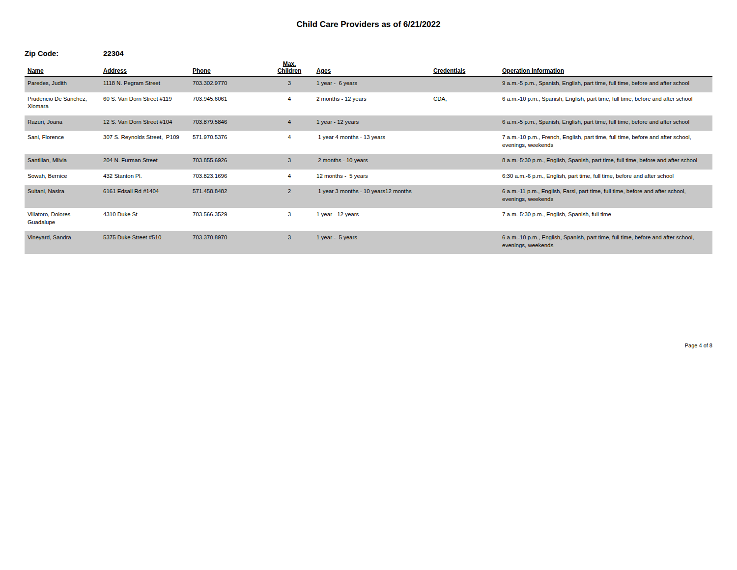Child Care Providers as of 6/21/2022
Zip Code: 22304
| Name | Address | Phone | Max. Children | Ages | Credentials | Operation Information |
| --- | --- | --- | --- | --- | --- | --- |
| Paredes, Judith | 1118 N. Pegram Street | 703.302.9770 | 3 | 1 year - 6 years | | 9 a.m.-5 p.m., Spanish, English, part time, full time, before and after school |
| Prudencio De Sanchez, Xiomara | 60 S. Van Dorn Street #119 | 703.945.6061 | 4 | 2 months - 12 years | CDA, | 6 a.m.-10 p.m., Spanish, English, part time, full time, before and after school |
| Razuri, Joana | 12 S. Van Dorn Street #104 | 703.879.5846 | 4 | 1 year - 12 years | | 6 a.m.-5 p.m., Spanish, English, part time, full time, before and after school |
| Sani, Florence | 307 S. Reynolds Street, P109 | 571.970.5376 | 4 | 1 year 4 months - 13 years | | 7 a.m.-10 p.m., French, English, part time, full time, before and after school, evenings, weekends |
| Santillan, Milvia | 204 N. Furman Street | 703.855.6926 | 3 | 2 months - 10 years | | 8 a.m.-5:30 p.m., English, Spanish, part time, full time, before and after school |
| Sowah, Bernice | 432 Stanton Pl. | 703.823.1696 | 4 | 12 months - 5 years | | 6:30 a.m.-6 p.m., English, part time, full time, before and after school |
| Sultani, Nasira | 6161 Edsall Rd #1404 | 571.458.8482 | 2 | 1 year 3 months - 10 years12 months | | 6 a.m.-11 p.m., English, Farsi, part time, full time, before and after school, evenings, weekends |
| Villatoro, Dolores Guadalupe | 4310 Duke St | 703.566.3529 | 3 | 1 year - 12 years | | 7 a.m.-5:30 p.m., English, Spanish, full time |
| Vineyard, Sandra | 5375 Duke Street #510 | 703.370.8970 | 3 | 1 year - 5 years | | 6 a.m.-10 p.m., English, Spanish, part time, full time, before and after school, evenings, weekends |
Page 4 of 8